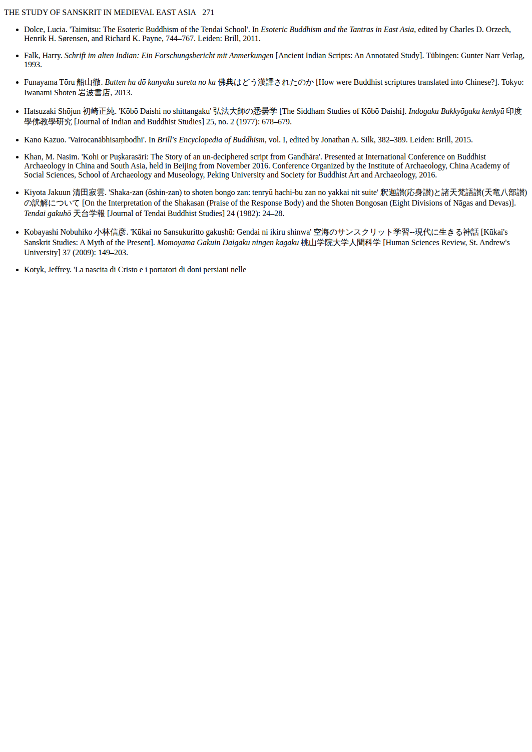THE STUDY OF SANSKRIT IN MEDIEVAL EAST ASIA 271
Dolce, Lucia. 'Taimitsu: The Esoteric Buddhism of the Tendai School'. In Esoteric Buddhism and the Tantras in East Asia, edited by Charles D. Orzech, Henrik H. Sørensen, and Richard K. Payne, 744–767. Leiden: Brill, 2011.
Falk, Harry. Schrift im alten Indian: Ein Forschungsbericht mit Anmerkungen [Ancient Indian Scripts: An Annotated Study]. Tübingen: Gunter Narr Verlag, 1993.
Funayama Tōru 船山徹. Butten ha dō kanyaku sareta no ka 佛典はどう漢譯されたのか [How were Buddhist scriptures translated into Chinese?]. Tokyo: Iwanami Shoten 岩波書店, 2013.
Hatsuzaki Shōjun 初崎正純. 'Kōbō Daishi no shittangaku' 弘法大師の悉曇学 [The Siddham Studies of Kōbō Daishi]. Indogaku Bukkyōgaku kenkyū 印度學佛教學研究 [Journal of Indian and Buddhist Studies] 25, no. 2 (1977): 678–679.
Kano Kazuo. 'Vairocanābhisaṃbodhi'. In Brill's Encyclopedia of Buddhism, vol. I, edited by Jonathan A. Silk, 382–389. Leiden: Brill, 2015.
Khan, M. Nasim. 'Kohi or Puṣkarasāri: The Story of an un-deciphered script from Gandhāra'. Presented at International Conference on Buddhist Archaeology in China and South Asia, held in Beijing from November 2016. Conference Organized by the Institute of Archaeology, China Academy of Social Sciences, School of Archaeology and Museology, Peking University and Society for Buddhist Art and Archaeology, 2016.
Kiyota Jakuun 清田寂雲. 'Shaka-zan (ōshin-zan) to shoten bongo zan: tenryū hachi-bu zan no yakkai nit suite' 釈迦讃(応身讃)と諸天梵語讃(天竜八部讃)の訳解について [On the Interpretation of the Shakasan (Praise of the Response Body) and the Shoten Bongosan (Eight Divisions of Nāgas and Devas)]. Tendai gakuhō 天台学報 [Journal of Tendai Buddhist Studies] 24 (1982): 24–28.
Kobayashi Nobuhiko 小林信彦. 'Kūkai no Sansukuritto gakushū: Gendai ni ikiru shinwa' 空海のサンスクリット学習--現代に生きる神話 [Kūkai's Sanskrit Studies: A Myth of the Present]. Momoyama Gakuin Daigaku ningen kagaku 桃山学院大学人間科学 [Human Sciences Review, St. Andrew's University] 37 (2009): 149–203.
Kotyk, Jeffrey. 'La nascita di Cristo e i portatori di doni persiani nelle